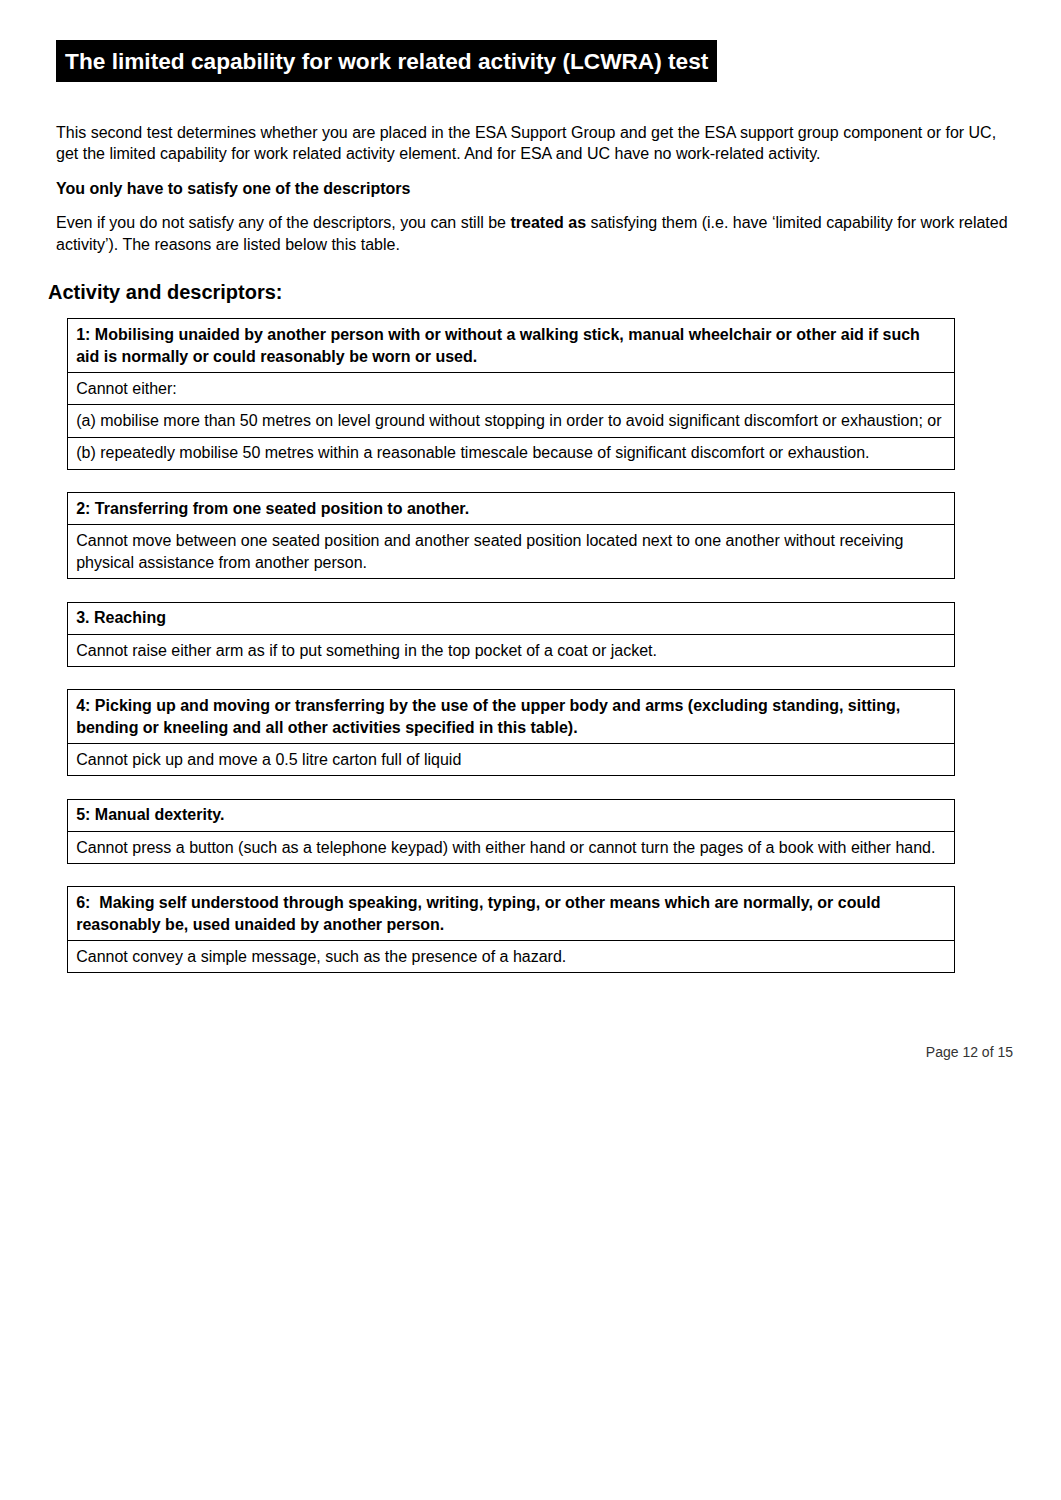The limited capability for work related activity (LCWRA) test
This second test determines whether you are placed in the ESA Support Group and get the ESA support group component or for UC, get the limited capability for work related activity element. And for ESA and UC have no work-related activity.
You only have to satisfy one of the descriptors
Even if you do not satisfy any of the descriptors, you can still be treated as satisfying them (i.e. have ‘limited capability for work related activity’). The reasons are listed below this table.
Activity and descriptors:
| 1: Mobilising unaided by another person with or without a walking stick, manual wheelchair or other aid if such aid is normally or could reasonably be worn or used. |
| Cannot either: |
| (a) mobilise more than 50 metres on level ground without stopping in order to avoid significant discomfort or exhaustion; or |
| (b) repeatedly mobilise 50 metres within a reasonable timescale because of significant discomfort or exhaustion. |
| 2: Transferring from one seated position to another. |
| Cannot move between one seated position and another seated position located next to one another without receiving physical assistance from another person. |
| 3. Reaching |
| Cannot raise either arm as if to put something in the top pocket of a coat or jacket. |
| 4: Picking up and moving or transferring by the use of the upper body and arms (excluding standing, sitting, bending or kneeling and all other activities specified in this table). |
| Cannot pick up and move a 0.5 litre carton full of liquid |
| 5: Manual dexterity. |
| Cannot press a button (such as a telephone keypad) with either hand or cannot turn the pages of a book with either hand. |
| 6: Making self understood through speaking, writing, typing, or other means which are normally, or could reasonably be, used unaided by another person. |
| Cannot convey a simple message, such as the presence of a hazard. |
Page 12 of 15